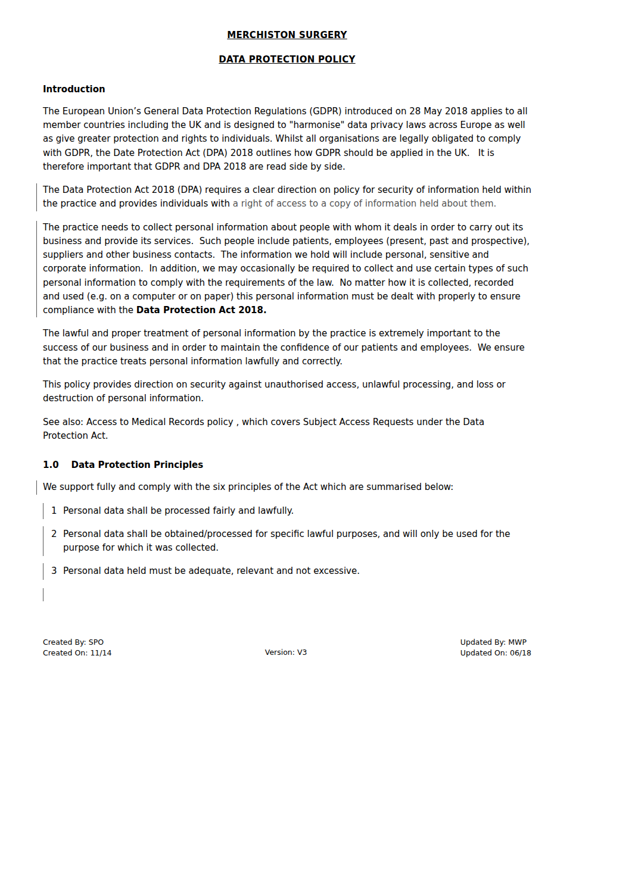MERCHISTON SURGERY
DATA PROTECTION POLICY
Introduction
The European Union’s General Data Protection Regulations (GDPR) introduced on 28 May 2018 applies to all member countries including the UK and is designed to "harmonise" data privacy laws across Europe as well as give greater protection and rights to individuals. Whilst all organisations are legally obligated to comply with GDPR, the Date Protection Act (DPA) 2018 outlines how GDPR should be applied in the UK. It is therefore important that GDPR and DPA 2018 are read side by side.
The Data Protection Act 2018 (DPA) requires a clear direction on policy for security of information held within the practice and provides individuals with a right of access to a copy of information held about them.
The practice needs to collect personal information about people with whom it deals in order to carry out its business and provide its services. Such people include patients, employees (present, past and prospective), suppliers and other business contacts. The information we hold will include personal, sensitive and corporate information. In addition, we may occasionally be required to collect and use certain types of such personal information to comply with the requirements of the law. No matter how it is collected, recorded and used (e.g. on a computer or on paper) this personal information must be dealt with properly to ensure compliance with the Data Protection Act 2018.
The lawful and proper treatment of personal information by the practice is extremely important to the success of our business and in order to maintain the confidence of our patients and employees. We ensure that the practice treats personal information lawfully and correctly.
This policy provides direction on security against unauthorised access, unlawful processing, and loss or destruction of personal information.
See also: Access to Medical Records policy , which covers Subject Access Requests under the Data Protection Act.
1.0 Data Protection Principles
We support fully and comply with the six principles of the Act which are summarised below:
1 Personal data shall be processed fairly and lawfully.
2 Personal data shall be obtained/processed for specific lawful purposes, and will only be used for the purpose for which it was collected.
3 Personal data held must be adequate, relevant and not excessive.
Created By: SPO
Created On: 11/14
Version: V3
Updated By: MWP
Updated On: 06/18